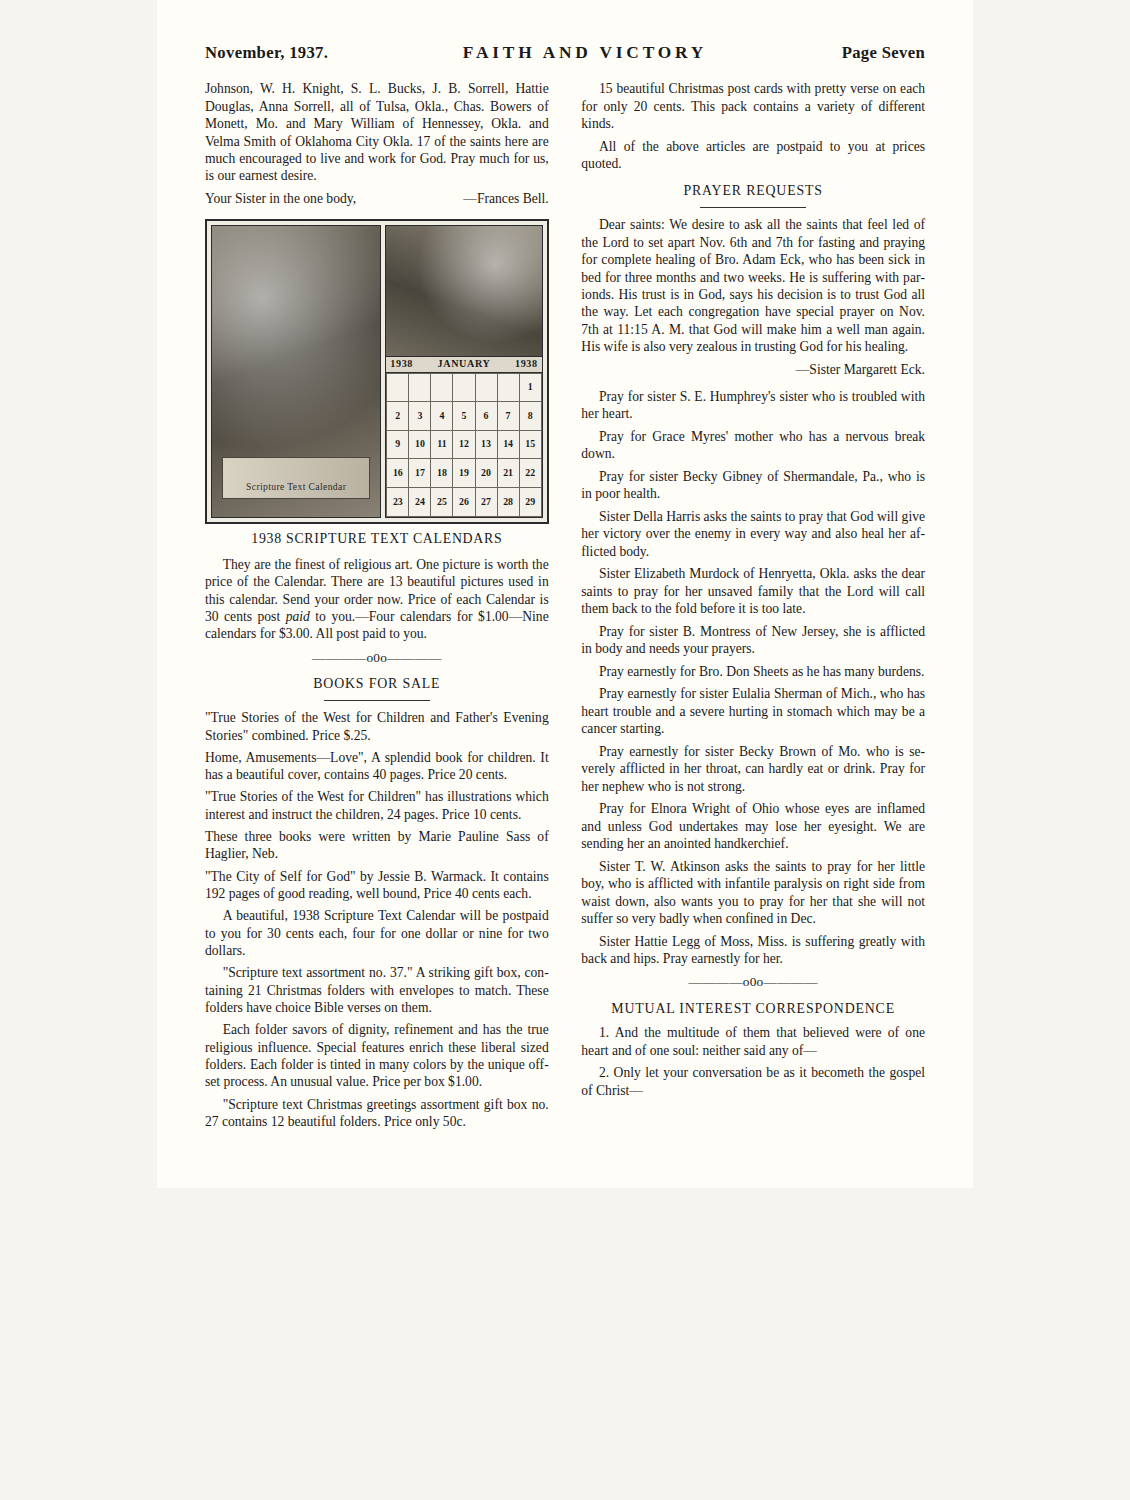November, 1937. FAITH AND VICTORY Page Seven
Johnson, W. H. Knight, S. L. Bucks, J. B. Sorrell, Hattie Douglas, Anna Sorrell, all of Tulsa, Okla., Chas. Bowers of Monett, Mo. and Mary William of Hennessey, Okla. and Velma Smith of Oklahoma City Okla. 17 of the saints here are much encouraged to live and work for God. Pray much for us, is our earnest desire.
Your Sister in the one body,—Frances Bell.
Scripture Text Calendar 1938 JANUARY 1938
| . | . | . | . | . | . | 1 |
| 2 | 3 | 4 | 5 | 6 | 7 | 8 |
| 9 | 10 | 11 | 12 | 13 | 14 | 15 |
| 16 | 17 | 18 | 19 | 20 | 21 | 22 |
| 23 | 24 | 25 | 26 | 27 | 28 | 29 |
1938 SCRIPTURE TEXT CALENDARS
They are the finest of religious art. One picture is worth the price of the Calendar. There are 13 beautiful pictures used in this calendar. Send your order now. Price of each Calendar is 30 cents post paid to you.—Four calendars for $1.00—Nine calendars for $3.00. All post paid to you.
————o0o————
BOOKS FOR SALE
"True Stories of the West for Children and Father's Evening Stories" combined. Price $.25.
Home, Amusements—Love", A splendid book for children. It has a beautiful cover, contains 40 pages. Price 20 cents.
"True Stories of the West for Children" has illustrations which interest and instruct the children, 24 pages. Price 10 cents.
These three books were written by Marie Pauline Sass of Haglier, Neb.
"The City of Self for God" by Jessie B. Warmack. It contains 192 pages of good reading, well bound, Price 40 cents each.
A beautiful, 1938 Scripture Text Calendar will be postpaid to you for 30 cents each, four for one dollar or nine for two dollars.
"Scripture text assortment no. 37." A striking gift box, containing 21 Christmas folders with envelopes to match. These folders have choice Bible verses on them.
Each folder savors of dignity, refinement and has the true religious influence. Special features enrich these liberal sized folders. Each folder is tinted in many colors by the unique offset process. An unusual value. Price per box $1.00.
"Scripture text Christmas greetings assortment gift box no. 27 contains 12 beautiful folders. Price only 50c.
15 beautiful Christmas post cards with pretty verse on each for only 20 cents. This pack contains a variety of different kinds.
All of the above articles are postpaid to you at prices quoted.
PRAYER REQUESTS
Dear saints: We desire to ask all the saints that feel led of the Lord to set apart Nov. 6th and 7th for fasting and praying for complete healing of Bro. Adam Eck, who has been sick in bed for three months and two weeks. He is suffering with parionds. His trust is in God, says his decision is to trust God all the way. Let each congregation have special prayer on Nov. 7th at 11:15 A. M. that God will make him a well man again. His wife is also very zealous in trusting God for his healing.
—Sister Margarett Eck.
Pray for sister S. E. Humphrey's sister who is troubled with her heart.
Pray for Grace Myres' mother who has a nervous break down.
Pray for sister Becky Gibney of Shermandale, Pa., who is in poor health.
Sister Della Harris asks the saints to pray that God will give her victory over the enemy in every way and also heal her afflicted body.
Sister Elizabeth Murdock of Henryetta, Okla. asks the dear saints to pray for her unsaved family that the Lord will call them back to the fold before it is too late.
Pray for sister B. Montress of New Jersey, she is afflicted in body and needs your prayers.
Pray earnestly for Bro. Don Sheets as he has many burdens.
Pray earnestly for sister Eulalia Sherman of Mich., who has heart trouble and a severe hurting in stomach which may be a cancer starting.
Pray earnestly for sister Becky Brown of Mo. who is severely afflicted in her throat, can hardly eat or drink. Pray for her nephew who is not strong.
Pray for Elnora Wright of Ohio whose eyes are inflamed and unless God undertakes may lose her eyesight. We are sending her an anointed handkerchief.
Sister T. W. Atkinson asks the saints to pray for her little boy, who is afflicted with infantile paralysis on right side from waist down, also wants you to pray for her that she will not suffer so very badly when confined in Dec.
Sister Hattie Legg of Moss, Miss. is suffering greatly with back and hips. Pray earnestly for her.
————o0o————
MUTUAL INTEREST CORRESPONDENCE
1. And the multitude of them that believed were of one heart and of one soul: neither said any of—
2. Only let your conversation be as it becometh the gospel of Christ—